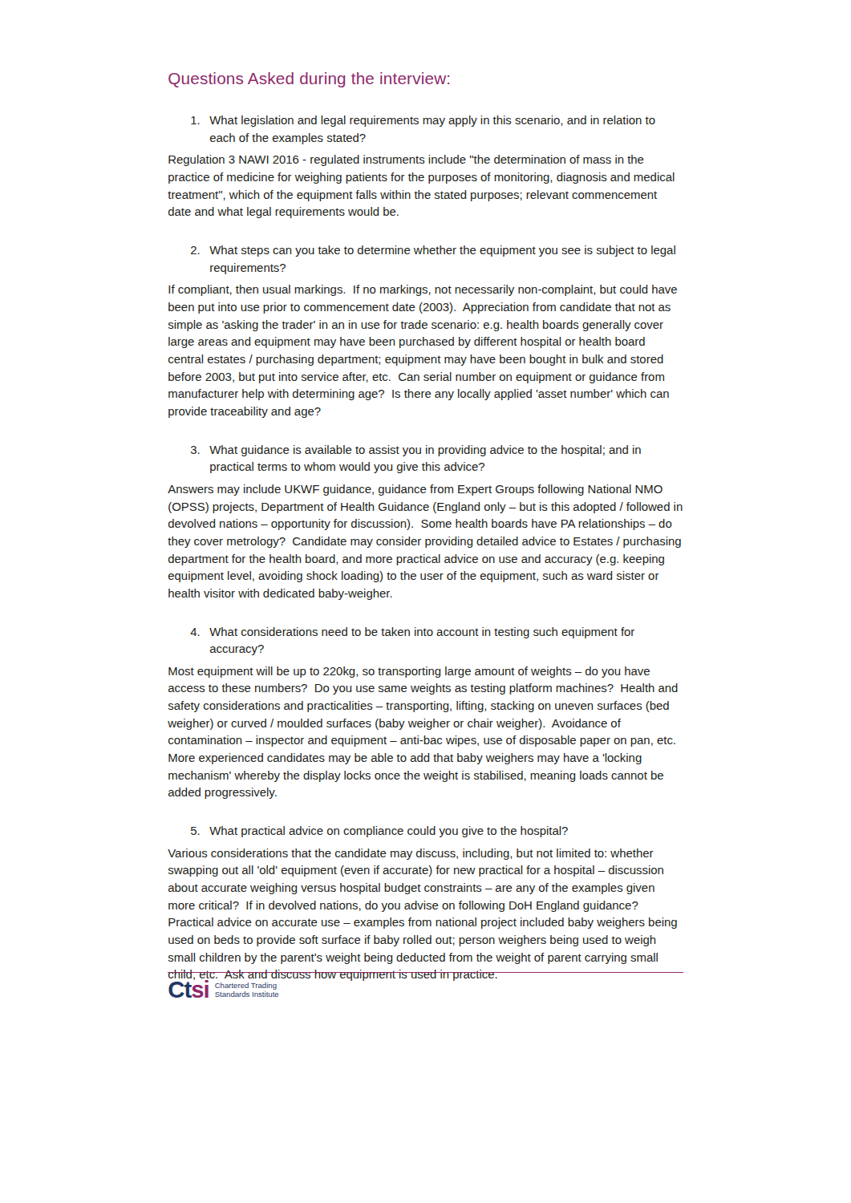Questions Asked during the interview:
What legislation and legal requirements may apply in this scenario, and in relation to each of the examples stated?
Regulation 3 NAWI 2016 - regulated instruments include "the determination of mass in the practice of medicine for weighing patients for the purposes of monitoring, diagnosis and medical treatment", which of the equipment falls within the stated purposes; relevant commencement date and what legal requirements would be.
What steps can you take to determine whether the equipment you see is subject to legal requirements?
If compliant, then usual markings. If no markings, not necessarily non-complaint, but could have been put into use prior to commencement date (2003). Appreciation from candidate that not as simple as 'asking the trader' in an in use for trade scenario: e.g. health boards generally cover large areas and equipment may have been purchased by different hospital or health board central estates / purchasing department; equipment may have been bought in bulk and stored before 2003, but put into service after, etc. Can serial number on equipment or guidance from manufacturer help with determining age? Is there any locally applied 'asset number' which can provide traceability and age?
What guidance is available to assist you in providing advice to the hospital; and in practical terms to whom would you give this advice?
Answers may include UKWF guidance, guidance from Expert Groups following National NMO (OPSS) projects, Department of Health Guidance (England only – but is this adopted / followed in devolved nations – opportunity for discussion). Some health boards have PA relationships – do they cover metrology? Candidate may consider providing detailed advice to Estates / purchasing department for the health board, and more practical advice on use and accuracy (e.g. keeping equipment level, avoiding shock loading) to the user of the equipment, such as ward sister or health visitor with dedicated baby-weigher.
What considerations need to be taken into account in testing such equipment for accuracy?
Most equipment will be up to 220kg, so transporting large amount of weights – do you have access to these numbers? Do you use same weights as testing platform machines? Health and safety considerations and practicalities – transporting, lifting, stacking on uneven surfaces (bed weigher) or curved / moulded surfaces (baby weigher or chair weigher). Avoidance of contamination – inspector and equipment – anti-bac wipes, use of disposable paper on pan, etc. More experienced candidates may be able to add that baby weighers may have a 'locking mechanism' whereby the display locks once the weight is stabilised, meaning loads cannot be added progressively.
What practical advice on compliance could you give to the hospital?
Various considerations that the candidate may discuss, including, but not limited to: whether swapping out all 'old' equipment (even if accurate) for new practical for a hospital – discussion about accurate weighing versus hospital budget constraints – are any of the examples given more critical? If in devolved nations, do you advise on following DoH England guidance? Practical advice on accurate use – examples from national project included baby weighers being used on beds to provide soft surface if baby rolled out; person weighers being used to weigh small children by the parent's weight being deducted from the weight of parent carrying small child, etc. Ask and discuss how equipment is used in practice.
Ctsi
Chartered Trading
Standards Institute